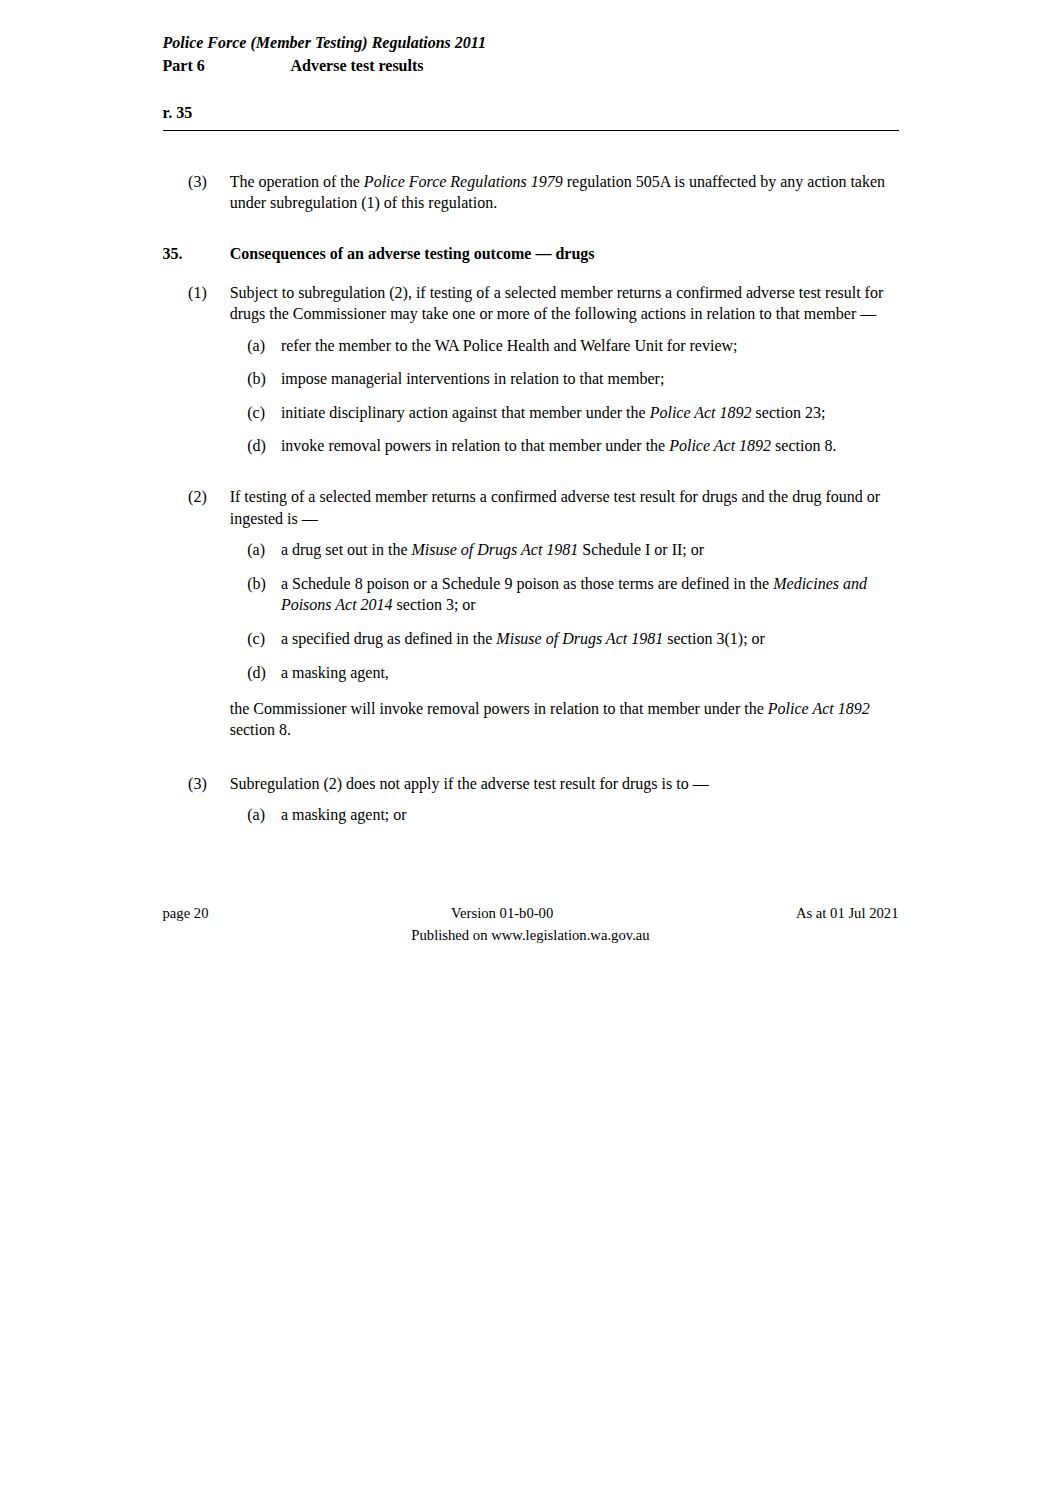Police Force (Member Testing) Regulations 2011
Part 6 Adverse test results
r. 35
(3)
The operation of the Police Force Regulations 1979 regulation 505A is unaffected by any action taken under subregulation (1) of this regulation.
35. Consequences of an adverse testing outcome — drugs
(1)
Subject to subregulation (2), if testing of a selected member returns a confirmed adverse test result for drugs the Commissioner may take one or more of the following actions in relation to that member —
(a) refer the member to the WA Police Health and Welfare Unit for review;
(b) impose managerial interventions in relation to that member;
(c) initiate disciplinary action against that member under the Police Act 1892 section 23;
(d) invoke removal powers in relation to that member under the Police Act 1892 section 8.
(2)
If testing of a selected member returns a confirmed adverse test result for drugs and the drug found or ingested is —
(a) a drug set out in the Misuse of Drugs Act 1981 Schedule I or II; or
(b) a Schedule 8 poison or a Schedule 9 poison as those terms are defined in the Medicines and Poisons Act 2014 section 3; or
(c) a specified drug as defined in the Misuse of Drugs Act 1981 section 3(1); or
(d) a masking agent,
the Commissioner will invoke removal powers in relation to that member under the Police Act 1892 section 8.
(3)
Subregulation (2) does not apply if the adverse test result for drugs is to —
(a) a masking agent; or
page 20 Version 01-b0-00 As at 01 Jul 2021
Published on www.legislation.wa.gov.au